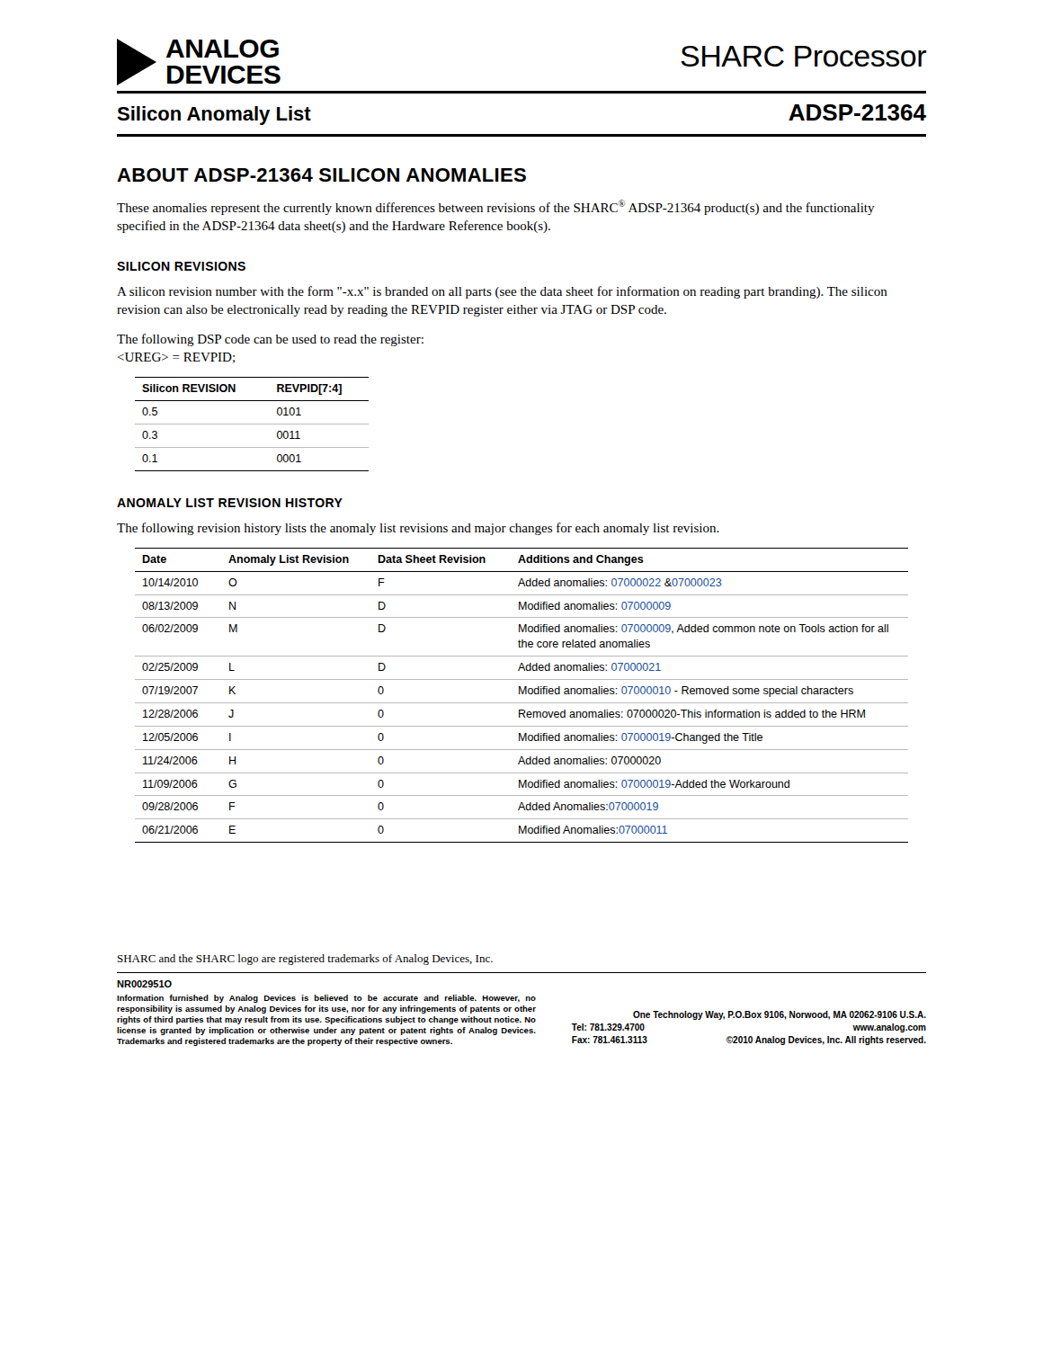ANALOG
DEVICES
SHARC Processor
Silicon Anomaly List
ADSP-21364
ABOUT ADSP-21364 SILICON ANOMALIES
These anomalies represent the currently known differences between revisions of the SHARC® ADSP-21364 product(s) and the functionality specified in the ADSP-21364 data sheet(s) and the Hardware Reference book(s).
SILICON REVISIONS
A silicon revision number with the form "-x.x" is branded on all parts (see the data sheet for information on reading part branding). The silicon revision can also be electronically read by reading the REVPID register either via JTAG or DSP code.
The following DSP code can be used to read the register:
<UREG> = REVPID;
| Silicon REVISION | REVPID[7:4] |
| --- | --- |
| 0.5 | 0101 |
| 0.3 | 0011 |
| 0.1 | 0001 |
ANOMALY LIST REVISION HISTORY
The following revision history lists the anomaly list revisions and major changes for each anomaly list revision.
| Date | Anomaly List Revision | Data Sheet Revision | Additions and Changes |
| --- | --- | --- | --- |
| 10/14/2010 | O | F | Added anomalies: 07000022 & 07000023 |
| 08/13/2009 | N | D | Modified anomalies: 07000009 |
| 06/02/2009 | M | D | Modified anomalies: 07000009 , Added common note on Tools action for all the core related anomalies |
| 02/25/2009 | L | D | Added anomalies: 07000021 |
| 07/19/2007 | K | 0 | Modified anomalies: 07000010 - Removed some special characters |
| 12/28/2006 | J | 0 | Removed anomalies: 07000020-This information is added to the HRM |
| 12/05/2006 | I | 0 | Modified anomalies: 07000019 -Changed the Title |
| 11/24/2006 | H | 0 | Added anomalies: 07000020 |
| 11/09/2006 | G | 0 | Modified anomalies: 07000019 -Added the Workaround |
| 09/28/2006 | F | 0 | Added Anomalies: 07000019 |
| 06/21/2006 | E | 0 | Modified Anomalies: 07000011 |
SHARC and the SHARC logo are registered trademarks of Analog Devices, Inc.
NR002951O
Information furnished by Analog Devices is believed to be accurate and reliable. However, no responsibility is assumed by Analog Devices for its use, nor for any infringements of patents or other rights of third parties that may result from its use. Specifications subject to change without notice. No license is granted by implication or otherwise under any patent or patent rights of Analog Devices. Trademarks and registered trademarks are the property of their respective owners.
One Technology Way, P.O.Box 9106, Norwood, MA 02062-9106 U.S.A.
Tel: 781.329.4700 www.analog.com
Fax: 781.461.3113©2010 Analog Devices, Inc. All rights reserved.